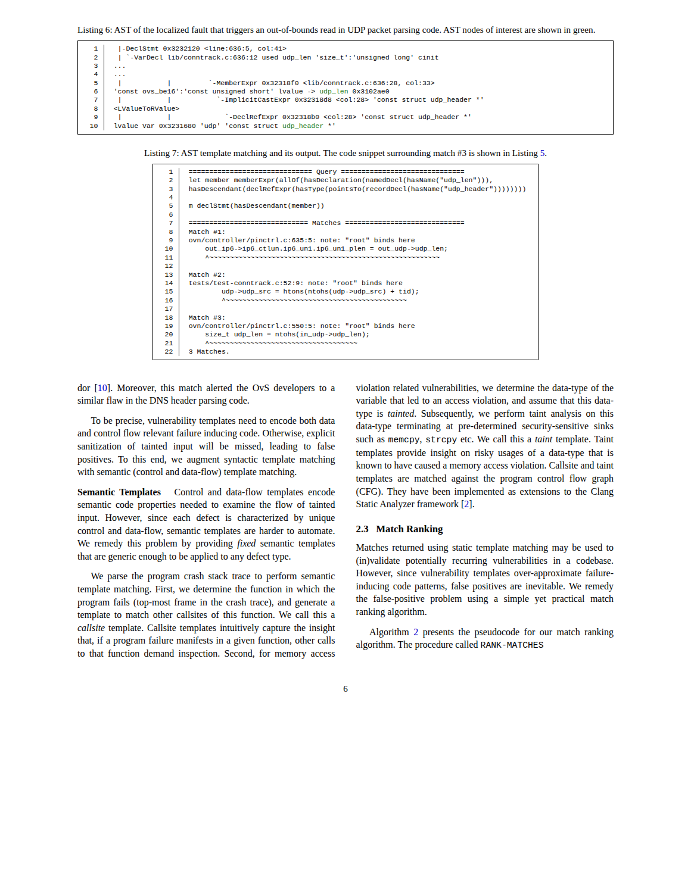Listing 6: AST of the localized fault that triggers an out-of-bounds read in UDP packet parsing code. AST nodes of interest are shown in green.
1  |-DeclStmt 0x3232120 <line:636:5, col:41>
2  | `-VarDecl lib/conntrack.c:636:12 used udp_len 'size_t':'unsigned long' cinit
3 ...
4 ...
5  |           |         `-MemberExpr 0x32318f0 <lib/conntrack.c:636:28, col:33>
6 'const ovs_be16':'const unsigned short' lvalue -> udp_len 0x3102ae0
7  |           |           `-ImplicitCastExpr 0x32318d8 <col:28> 'const struct udp_header *'
8 <LValueToRValue>
9  |           |             `-DeclRefExpr 0x32318b0 <col:28> 'const struct udp_header *'
10 lvalue Var 0x3231680 'udp' 'const struct udp_header *'
Listing 7: AST template matching and its output. The code snippet surrounding match #3 is shown in Listing 5.
1 ============================== Query ==============================
2 let member memberExpr(allOf(hasDeclaration(namedDecl(hasName("udp_len"))),
3 hasDescendant(declRefExpr(hasType(pointsTo(recordDecl(hasName("udp_header"))))))))
4
5 m declStmt(hasDescendant(member))
6
7 ============================= Matches =============================
8 Match #1:
9 ovn/controller/pinctrl.c:635:5: note: "root" binds here
10     out_ip6->ip6_ctlun.ip6_un1.ip6_un1_plen = out_udp->udp_len;
11     ^~~~~~~~~~~~~~~~~~~~~~~~~~~~~~~~~~~~~~~~~~~~~~~~~~~~~~~~~
12
13 Match #2:
14 tests/test-conntrack.c:52:9: note: "root" binds here
15         udp->udp_src = htons(ntohs(udp->udp_src) + tid);
16         ^~~~~~~~~~~~~~~~~~~~~~~~~~~~~~~~~~~~~~~~~~~~~
17
18 Match #3:
19 ovn/controller/pinctrl.c:550:5: note: "root" binds here
20     size_t udp_len = ntohs(in_udp->udp_len);
21     ^~~~~~~~~~~~~~~~~~~~~~~~~~~~~~~~~~~~~
22 3 Matches.
dor [10]. Moreover, this match alerted the OvS developers to a similar flaw in the DNS header parsing code.
To be precise, vulnerability templates need to encode both data and control flow relevant failure inducing code. Otherwise, explicit sanitization of tainted input will be missed, leading to false positives. To this end, we augment syntactic template matching with semantic (control and data-flow) template matching.
Semantic Templates Control and data-flow templates encode semantic code properties needed to examine the flow of tainted input. However, since each defect is characterized by unique control and data-flow, semantic templates are harder to automate. We remedy this problem by providing fixed semantic templates that are generic enough to be applied to any defect type.
We parse the program crash stack trace to perform semantic template matching. First, we determine the function in which the program fails (top-most frame in the crash trace), and generate a template to match other callsites of this function. We call this a callsite template. Callsite templates intuitively capture the insight that, if a program failure manifests in a given function, other calls to that function demand inspection. Second, for memory access violation related vulnerabilities, we determine the data-type of the variable that led to an access violation, and assume that this data-type is tainted. Subsequently, we perform taint analysis on this data-type terminating at pre-determined security-sensitive sinks such as memcpy, strcpy etc. We call this a taint template. Taint templates provide insight on risky usages of a data-type that is known to have caused a memory access violation. Callsite and taint templates are matched against the program control flow graph (CFG). They have been implemented as extensions to the Clang Static Analyzer framework [2].
2.3 Match Ranking
Matches returned using static template matching may be used to (in)validate potentially recurring vulnerabilities in a codebase. However, since vulnerability templates over-approximate failure-inducing code patterns, false positives are inevitable. We remedy the false-positive problem using a simple yet practical match ranking algorithm.
Algorithm 2 presents the pseudocode for our match ranking algorithm. The procedure called RANK-MATCHES
6